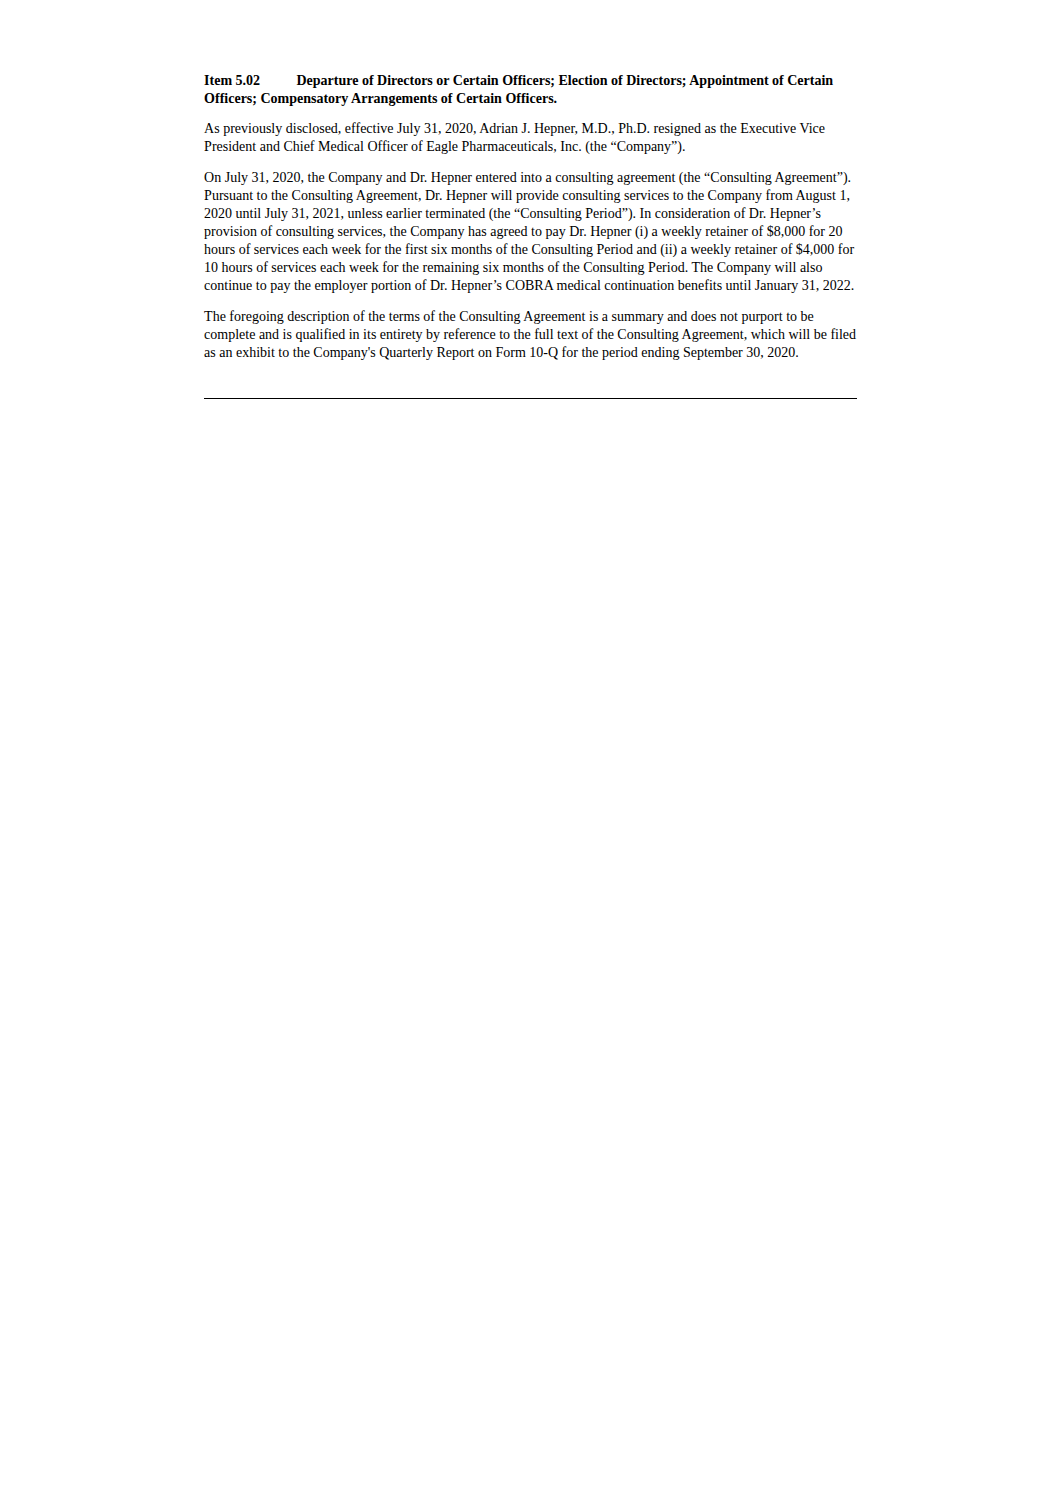Item 5.02 Departure of Directors or Certain Officers; Election of Directors; Appointment of Certain Officers; Compensatory Arrangements of Certain Officers.
As previously disclosed, effective July 31, 2020, Adrian J. Hepner, M.D., Ph.D. resigned as the Executive Vice President and Chief Medical Officer of Eagle Pharmaceuticals, Inc. (the “Company”).
On July 31, 2020, the Company and Dr. Hepner entered into a consulting agreement (the “Consulting Agreement”). Pursuant to the Consulting Agreement, Dr. Hepner will provide consulting services to the Company from August 1, 2020 until July 31, 2021, unless earlier terminated (the “Consulting Period”). In consideration of Dr. Hepner’s provision of consulting services, the Company has agreed to pay Dr. Hepner (i) a weekly retainer of $8,000 for 20 hours of services each week for the first six months of the Consulting Period and (ii) a weekly retainer of $4,000 for 10 hours of services each week for the remaining six months of the Consulting Period. The Company will also continue to pay the employer portion of Dr. Hepner’s COBRA medical continuation benefits until January 31, 2022.
The foregoing description of the terms of the Consulting Agreement is a summary and does not purport to be complete and is qualified in its entirety by reference to the full text of the Consulting Agreement, which will be filed as an exhibit to the Company's Quarterly Report on Form 10-Q for the period ending September 30, 2020.